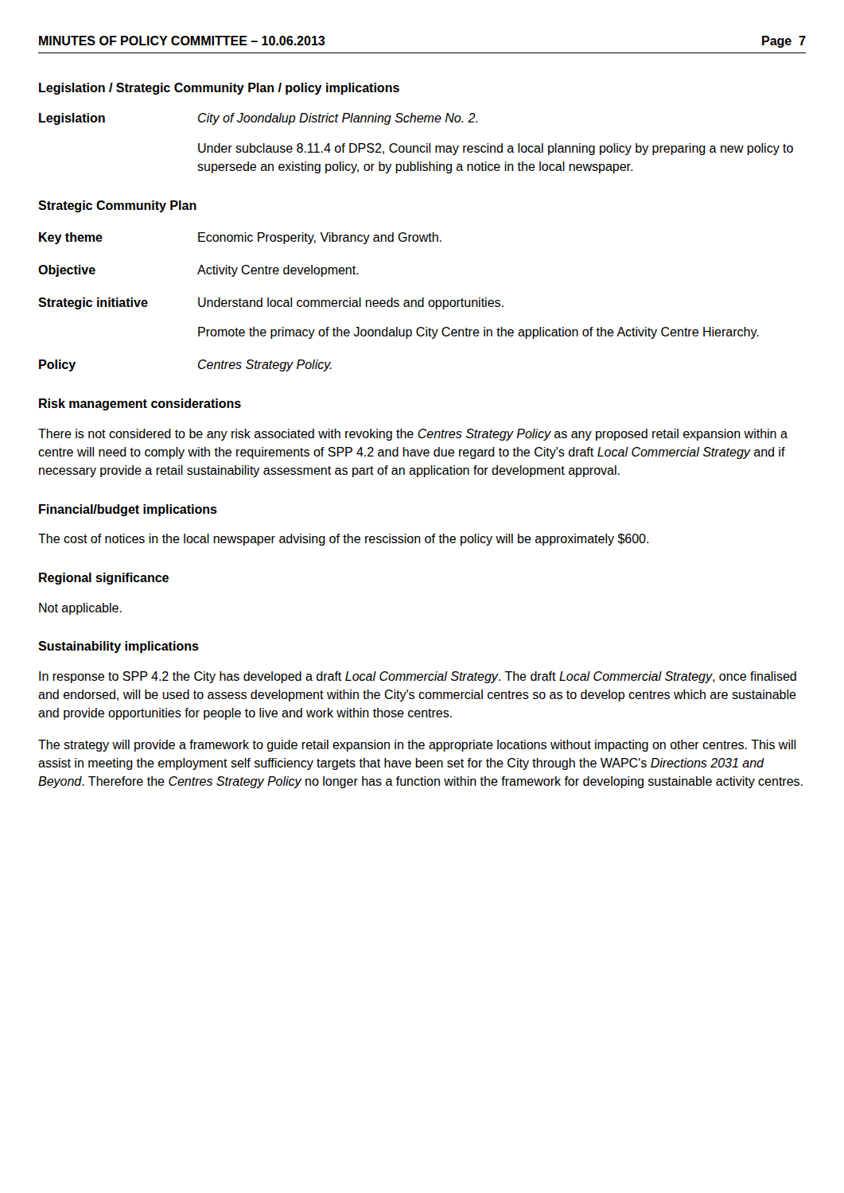MINUTES OF POLICY COMMITTEE – 10.06.2013 Page 7
Legislation / Strategic Community Plan / policy implications
Legislation
City of Joondalup District Planning Scheme No. 2.
Under subclause 8.11.4 of DPS2, Council may rescind a local planning policy by preparing a new policy to supersede an existing policy, or by publishing a notice in the local newspaper.
Strategic Community Plan
Key theme
Economic Prosperity, Vibrancy and Growth.
Objective
Activity Centre development.
Strategic initiative
Understand local commercial needs and opportunities.
Promote the primacy of the Joondalup City Centre in the application of the Activity Centre Hierarchy.
Policy
Centres Strategy Policy.
Risk management considerations
There is not considered to be any risk associated with revoking the Centres Strategy Policy as any proposed retail expansion within a centre will need to comply with the requirements of SPP 4.2 and have due regard to the City's draft Local Commercial Strategy and if necessary provide a retail sustainability assessment as part of an application for development approval.
Financial/budget implications
The cost of notices in the local newspaper advising of the rescission of the policy will be approximately $600.
Regional significance
Not applicable.
Sustainability implications
In response to SPP 4.2 the City has developed a draft Local Commercial Strategy. The draft Local Commercial Strategy, once finalised and endorsed, will be used to assess development within the City's commercial centres so as to develop centres which are sustainable and provide opportunities for people to live and work within those centres.
The strategy will provide a framework to guide retail expansion in the appropriate locations without impacting on other centres. This will assist in meeting the employment self sufficiency targets that have been set for the City through the WAPC's Directions 2031 and Beyond. Therefore the Centres Strategy Policy no longer has a function within the framework for developing sustainable activity centres.